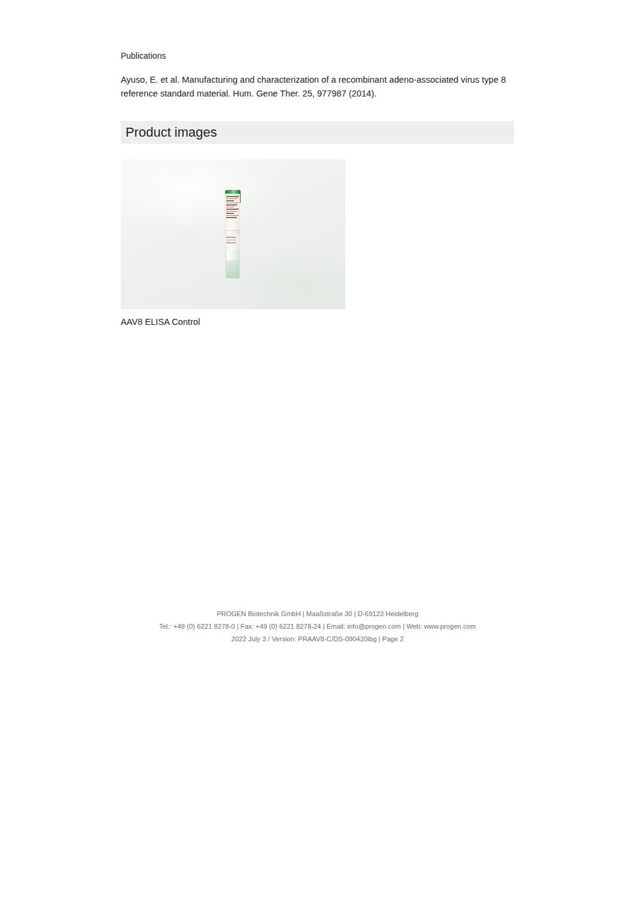Publications
Ayuso, E. et al. Manufacturing and characterization of a recombinant adeno-associated virus type 8 reference standard material. Hum. Gene Ther. 25, 977987 (2014).
Product images
AAV8 ELISA Control
PROGEN Biotechnik GmbH | Maaßstraße 30 | D-69123 Heidelberg
Tel.: +49 (0) 6221 8278-0 | Fax: +49 (0) 6221 8278-24 | Email: info@progen.com | Web: www.progen.com
2022 July 3 / Version: PRAAV8-C/DS-090420ibg | Page 2